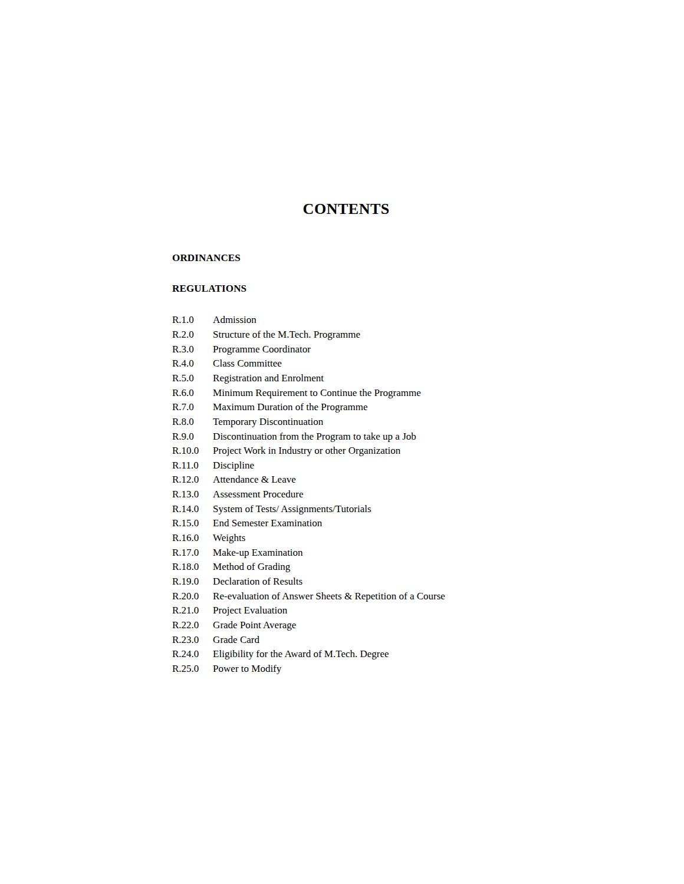CONTENTS
ORDINANCES
REGULATIONS
R.1.0 Admission
R.2.0 Structure of the M.Tech. Programme
R.3.0 Programme Coordinator
R.4.0 Class Committee
R.5.0 Registration and Enrolment
R.6.0 Minimum Requirement to Continue the Programme
R.7.0 Maximum Duration of the Programme
R.8.0 Temporary Discontinuation
R.9.0 Discontinuation from the Program to take up a Job
R.10.0 Project Work in Industry or other Organization
R.11.0 Discipline
R.12.0 Attendance & Leave
R.13.0 Assessment Procedure
R.14.0 System of Tests/ Assignments/Tutorials
R.15.0 End Semester Examination
R.16.0 Weights
R.17.0 Make-up Examination
R.18.0 Method of Grading
R.19.0 Declaration of Results
R.20.0 Re-evaluation of Answer Sheets & Repetition of a Course
R.21.0 Project Evaluation
R.22.0 Grade Point Average
R.23.0 Grade Card
R.24.0 Eligibility for the Award of M.Tech. Degree
R.25.0 Power to Modify